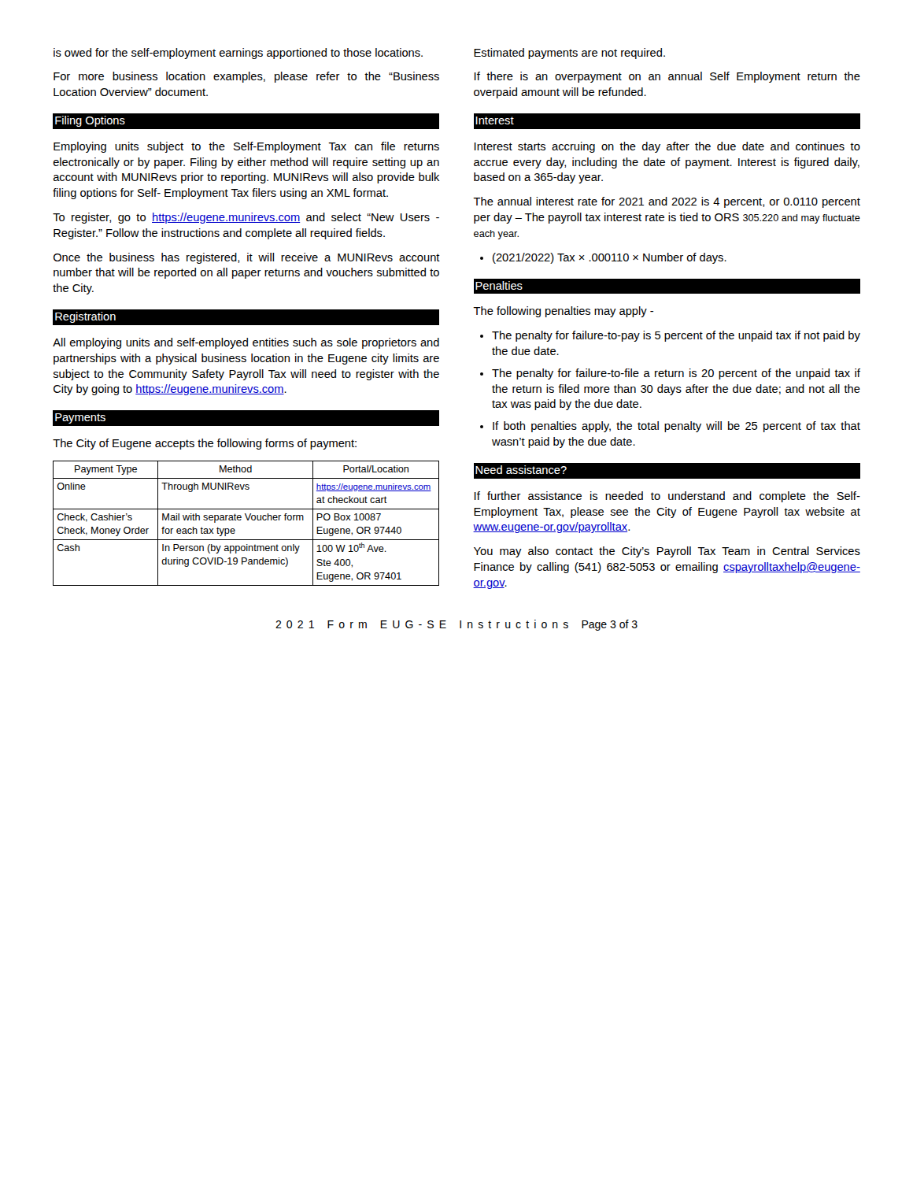is owed for the self-employment earnings apportioned to those locations.
For more business location examples, please refer to the “Business Location Overview” document.
Filing Options
Employing units subject to the Self-Employment Tax can file returns electronically or by paper. Filing by either method will require setting up an account with MUNIRevs prior to reporting. MUNIRevs will also provide bulk filing options for Self- Employment Tax filers using an XML format.
To register, go to https://eugene.munirevs.com and select “New Users - Register.” Follow the instructions and complete all required fields.
Once the business has registered, it will receive a MUNIRevs account number that will be reported on all paper returns and vouchers submitted to the City.
Registration
All employing units and self-employed entities such as sole proprietors and partnerships with a physical business location in the Eugene city limits are subject to the Community Safety Payroll Tax will need to register with the City by going to https://eugene.munirevs.com.
Payments
The City of Eugene accepts the following forms of payment:
| Payment Type | Method | Portal/Location |
| --- | --- | --- |
| Online | Through MUNIRevs | https://eugene.munirevs.com at checkout cart |
| Check, Cashier’s Check, Money Order | Mail with separate Voucher form for each tax type | PO Box 10087 Eugene, OR 97440 |
| Cash | In Person (by appointment only during COVID-19 Pandemic) | 100 W 10 th Ave. Ste 400, Eugene, OR 97401 |
Estimated payments are not required.
If there is an overpayment on an annual Self Employment return the overpaid amount will be refunded.
Interest
Interest starts accruing on the day after the due date and continues to accrue every day, including the date of payment. Interest is figured daily, based on a 365-day year.
The annual interest rate for 2021 and 2022 is 4 percent, or 0.0110 percent per day – The payroll tax interest rate is tied to ORS 305.220 and may fluctuate each year.
(2021/2022) Tax × .000110 × Number of days.
Penalties
The following penalties may apply -
The penalty for failure-to-pay is 5 percent of the unpaid tax if not paid by the due date.
The penalty for failure-to-file a return is 20 percent of the unpaid tax if the return is filed more than 30 days after the due date; and not all the tax was paid by the due date.
If both penalties apply, the total penalty will be 25 percent of tax that wasn’t paid by the due date.
Need assistance?
If further assistance is needed to understand and complete the Self-Employment Tax, please see the City of Eugene Payroll tax website at www.eugene-or.gov/payrolltax.
You may also contact the City’s Payroll Tax Team in Central Services Finance by calling (541) 682-5053 or emailing cspayrolltaxhelp@eugene-or.gov.
2 0 2 1 F o r m E U G - S E I n s t r u c t i o n s Page 3 of 3